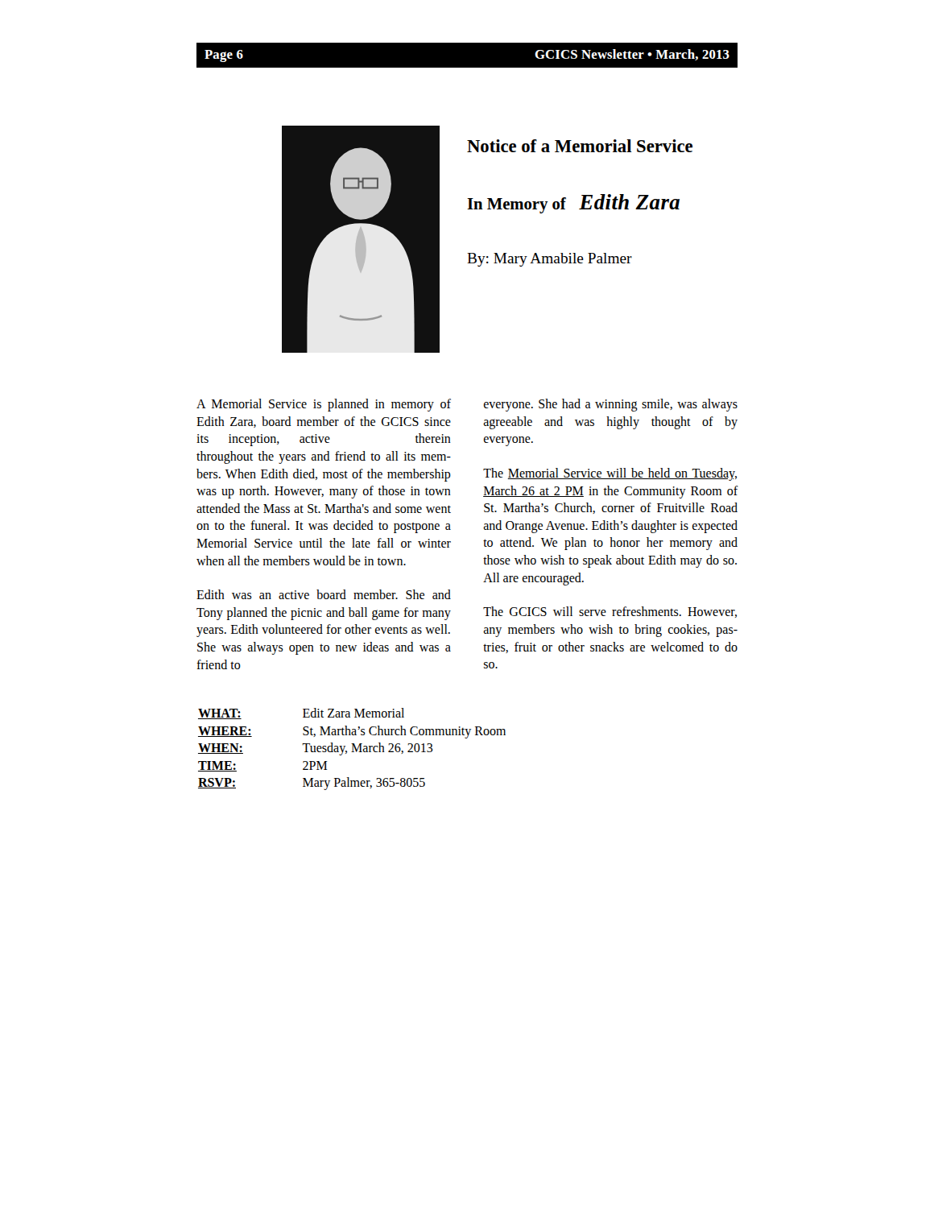Page 6 GCICS Newsletter • March, 2013
Notice of a Memorial Service
In Memory of Edith Zara
By: Mary Amabile Palmer
A Memorial Service is planned in memory of Edith Zara, board member of the GCICS since its inception, active therein throughout the years and friend to all its members. When Edith died, most of the membership was up north. However, many of those in town attended the Mass at St. Martha's and some went on to the funeral. It was decided to postpone a Memorial Service until the late fall or winter when all the members would be in town.
Edith was an active board member. She and Tony planned the picnic and ball game for many years. Edith volunteered for other events as well. She was always open to new ideas and was a friend to
everyone. She had a winning smile, was always agreeable and was highly thought of by everyone.
The Memorial Service will be held on Tuesday, March 26 at 2 PM in the Community Room of St. Martha’s Church, corner of Fruitville Road and Orange Avenue. Edith’s daughter is expected to attend. We plan to honor her memory and those who wish to speak about Edith may do so. All are encouraged.
The GCICS will serve refreshments. However, any members who wish to bring cookies, pastries, fruit or other snacks are welcomed to do so.
| WHAT: | Edit Zara Memorial |
| WHERE: | St, Martha’s Church Community Room |
| WHEN: | Tuesday, March 26, 2013 |
| TIME: | 2PM |
| RSVP: | Mary Palmer, 365-8055 |